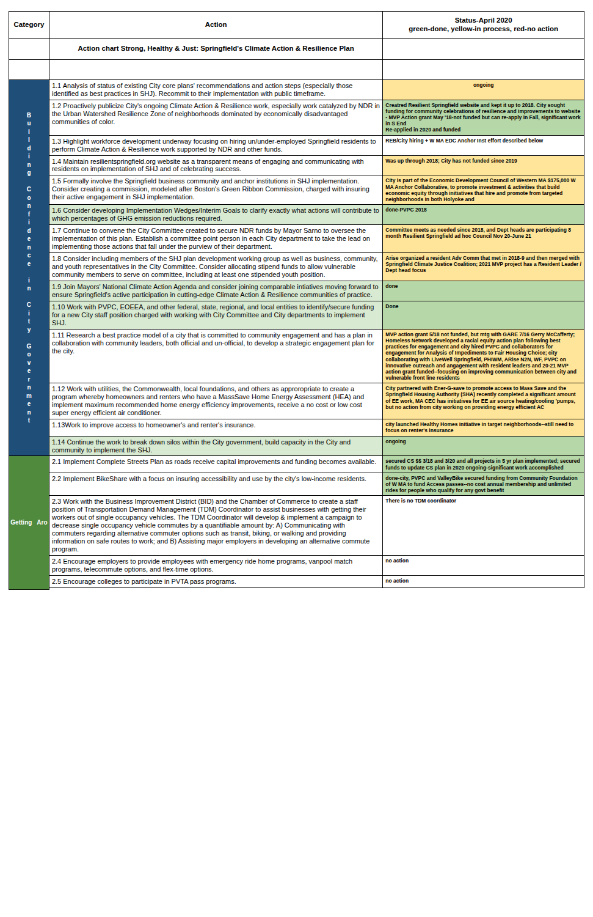| Category | Action | Status-April 2020 green-done, yellow-in process, red-no action |
| --- | --- | --- |
| | Action chart Strong, Healthy & Just: Springfield's Climate Action & Resilience Plan | |
| B u i l d i n g C o n f i d e n c e i n C i t y G o v e r n m e n t | 1.1 Analysis of status of existing City core plans' recommendations and action steps (especially those identified as best practices in SHJ). Recommit to their implementation with public timeframe. | ongoing |
| 1.2 Proactively publicize City's ongoing Climate Action & Resilience work, especially work catalyzed by NDR in the Urban Watershed Resilience Zone of neighborhoods dominated by economically disadvantaged communities of color. | Creatred Resilient Springfield website and kept it up to 2018. City sought funding for community celebrations of resilience and improvements to website - MVP Action grant May '18-not funded but can re-apply in Fall, significant work in S End Re-applied in 2020 and funded |
| 1.3 Highlight workforce development underway focusing on hiring un/under-employed Springfield residents to perform Climate Action & Resilience work supported by NDR and other funds. | REB/City hiring + W MA EDC Anchor Inst effort described below |
| 1.4 Maintain resilientspringfield.org website as a transparent means of engaging and communicating with residents on implementation of SHJ and of celebrating success. | Was up through 2018; City has not funded since 2019 |
| 1.5 Formally involve the Springfield business community and anchor institutions in SHJ implementation. Consider creating a commission, modeled after Boston's Green Ribbon Commission, charged with insuring their active engagement in SHJ implementation. | City is part of the Economic Development Council of Western MA $175,000 W MA Anchor Collaborative, to promote investment & activities that build economic equity through initiatives that hire and promote from targeted neighborhoods in both Holyoke and |
| 1.6 Consider developing Implementation Wedges/Interim Goals to clarify exactly what actions will contribute to which percentages of GHG emission reductions required. | done-PVPC 2018 |
| 1.7 Continue to convene the City Committee created to secure NDR funds by Mayor Sarno to oversee the implementation of this plan. Establish a committee point person in each City department to take the lead on implementing those actions that fall under the purview of their department. | Committee meets as needed since 2018, and Dept heads are participating 8 month Resilient Springfield ad hoc Council Nov 20-June 21 |
| 1.8 Consider including members of the SHJ plan development working group as well as business, community, and youth representatives in the City Committee. Consider allocating stipend funds to allow vulnerable community members to serve on committee, including at least one stipended youth position. | Arise organized a resident Adv Comm that met in 2018-9 and then merged with Springfield Climate Justice Coalition; 2021 MVP project has a Resident Leader / Dept head focus |
| 1.9 Join Mayors' National Climate Action Agenda and consider joining comparable intiatives moving forward to ensure Springfield's active participation in cutting-edge Climate Action & Resilience communities of practice. | done |
| 1.10 Work with PVPC, EOEEA, and other federal, state, regional, and local entities to identify/secure funding for a new City staff position charged with working with City Committee and City departments to implement SHJ. | Done |
| 1.11 Research a best practice model of a city that is committed to community engagement and has a plan in collaboration with community leaders, both official and un-official, to develop a strategic engagement plan for the city. | MVP action grant 5/18 not funded, but mtg with GARE 7/16 Gerry McCafferty; Homeless Network developed a racial equity action plan following best practices for engagement and city hired PVPC and collaborators for engagement for Analysis of Impediments to Fair Housing Choice; city collaborating with LiveWell Springfield, PHIWM, ARise N2N, WF, PVPC on innovative outreach and angagement with resident leaders and 20-21 MVP action grant funded--focusing on improving communication between city and vulnerable front line residents |
| 1.12 Work with utilities, the Commonwealth, local foundations, and others as approropriate to create a program whereby homeowners and renters who have a MassSave Home Energy Assessment (HEA) and implement maximum recommended home energy efficiency improvements, receive a no cost or low cost super energy efficient air conditioner. | City partnered with Ener-G-save to promote access to Mass Save and the Springfield Housing Authority (SHA) recently completed a significant amount of EE work, MA CEC has initiatives for EE air source heating/cooling 'pumps, but no action from city working on providing energy efficient AC |
| 1.13Work to improve access to homeowner's and renter's insurance. | city launched Healthy Homes initiative in target neighborhoods--still need to focus on renter's insurance |
| 1.14 Continue the work to break down silos within the City government, build capacity in the City and community to implement the SHJ. | ongoing |
| G e t t i n g A r o | 2.1 Implement Complete Streets Plan as roads receive capital improvements and funding becomes available. | secured CS $$ 3/18 and 3/20 and all projects in 5 yr plan implemented; secured funds to update CS plan in 2020 ongoing-significant work accomplished |
| 2.2 Implement BikeShare with a focus on insuring accessibility and use by the city's low-income residents. | done-city, PVPC and ValleyBike secured funding from Community Foundation of W MA to fund Access passes--no cost annual membership and unlimited rides for people who qualify for any govt benefit |
| 2.3 Work with the Business Improvement District (BID) and the Chamber of Commerce to create a staff position of Transportation Demand Management (TDM) Coordinator to assist businesses with getting their workers out of single occupancy vehicles. The TDM Coordinator will develop & implement a campaign to decrease single occupancy vehicle commutes by a quantifiable amount by: A) Communicating with commuters regarding alternative commuter options such as transit, biking, or walking and providing information on safe routes to work; and B) Assisting major employers in developing an alternative commute program. | There is no TDM coordinator |
| 2.4 Encourage employers to provide employees with emergency ride home programs, vanpool match programs, telecommute options, and flex-time options. | no action |
| 2.5 Encourage colleges to participate in PVTA pass programs. | no action |